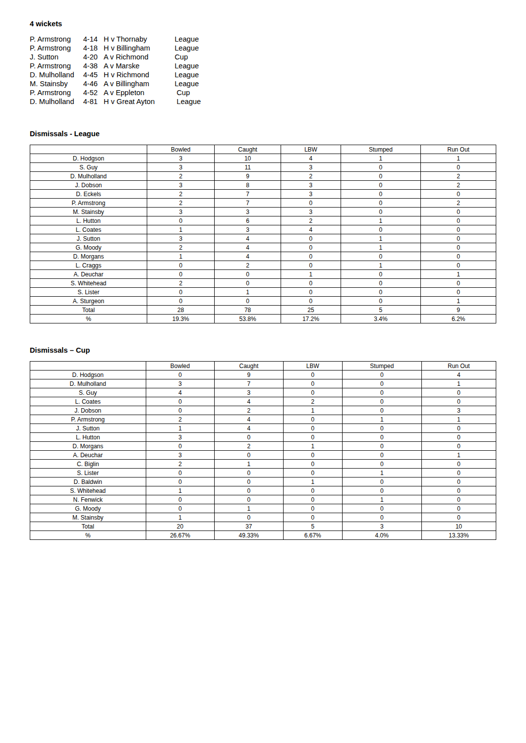4 wickets
| P. Armstrong | 4-14 | H v Thornaby | League |
| P. Armstrong | 4-18 | H v Billingham | League |
| J. Sutton | 4-20 | A v Richmond | Cup |
| P. Armstrong | 4-38 | A v Marske | League |
| D. Mulholland | 4-45 | H v Richmond | League |
| M. Stainsby | 4-46 | A v Billingham | League |
| P. Armstrong | 4-52 | A v Eppleton | Cup |
| D. Mulholland | 4-81 | H v Great Ayton | League |
Dismissals - League
| | Bowled | Caught | LBW | Stumped | Run Out |
| --- | --- | --- | --- | --- | --- |
| D. Hodgson | 3 | 10 | 4 | 1 | 1 |
| S. Guy | 3 | 11 | 3 | 0 | 0 |
| D. Mulholland | 2 | 9 | 2 | 0 | 2 |
| J. Dobson | 3 | 8 | 3 | 0 | 2 |
| D. Eckels | 2 | 7 | 3 | 0 | 0 |
| P. Armstrong | 2 | 7 | 0 | 0 | 2 |
| M. Stainsby | 3 | 3 | 3 | 0 | 0 |
| L. Hutton | 0 | 6 | 2 | 1 | 0 |
| L. Coates | 1 | 3 | 4 | 0 | 0 |
| J. Sutton | 3 | 4 | 0 | 1 | 0 |
| G. Moody | 2 | 4 | 0 | 1 | 0 |
| D. Morgans | 1 | 4 | 0 | 0 | 0 |
| L. Craggs | 0 | 2 | 0 | 1 | 0 |
| A. Deuchar | 0 | 0 | 1 | 0 | 1 |
| S. Whitehead | 2 | 0 | 0 | 0 | 0 |
| S. Lister | 0 | 1 | 0 | 0 | 0 |
| A. Sturgeon | 0 | 0 | 0 | 0 | 1 |
| Total | 28 | 78 | 25 | 5 | 9 |
| % | 19.3% | 53.8% | 17.2% | 3.4% | 6.2% |
Dismissals – Cup
| | Bowled | Caught | LBW | Stumped | Run Out |
| --- | --- | --- | --- | --- | --- |
| D. Hodgson | 0 | 9 | 0 | 0 | 4 |
| D. Mulholland | 3 | 7 | 0 | 0 | 1 |
| S. Guy | 4 | 3 | 0 | 0 | 0 |
| L. Coates | 0 | 4 | 2 | 0 | 0 |
| J. Dobson | 0 | 2 | 1 | 0 | 3 |
| P. Armstrong | 2 | 4 | 0 | 1 | 1 |
| J. Sutton | 1 | 4 | 0 | 0 | 0 |
| L. Hutton | 3 | 0 | 0 | 0 | 0 |
| D. Morgans | 0 | 2 | 1 | 0 | 0 |
| A. Deuchar | 3 | 0 | 0 | 0 | 1 |
| C. Biglin | 2 | 1 | 0 | 0 | 0 |
| S. Lister | 0 | 0 | 0 | 1 | 0 |
| D. Baldwin | 0 | 0 | 1 | 0 | 0 |
| S. Whitehead | 1 | 0 | 0 | 0 | 0 |
| N. Fenwick | 0 | 0 | 0 | 1 | 0 |
| G. Moody | 0 | 1 | 0 | 0 | 0 |
| M. Stainsby | 1 | 0 | 0 | 0 | 0 |
| Total | 20 | 37 | 5 | 3 | 10 |
| % | 26.67% | 49.33% | 6.67% | 4.0% | 13.33% |